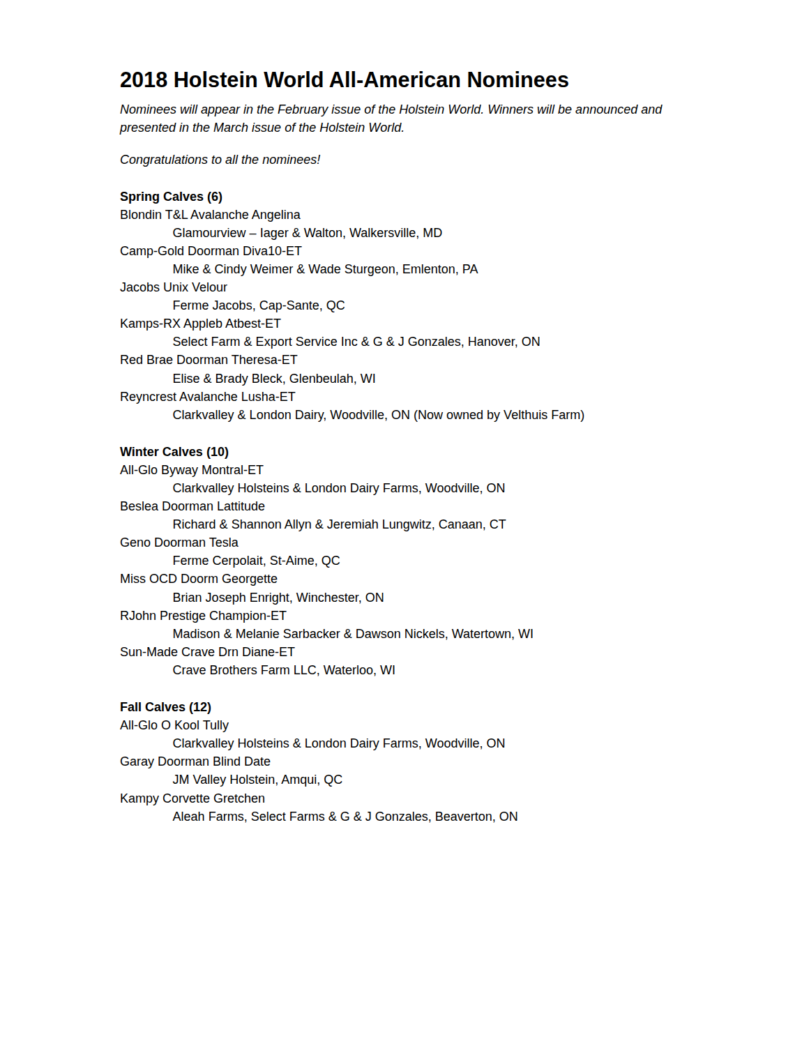2018 Holstein World All-American Nominees
Nominees will appear in the February issue of the Holstein World. Winners will be announced and presented in the March issue of the Holstein World.
Congratulations to all the nominees!
Spring Calves (6)
Blondin T&L Avalanche Angelina Glamourview – Iager & Walton, Walkersville, MD
Camp-Gold Doorman Diva10-ET Mike & Cindy Weimer & Wade Sturgeon, Emlenton, PA
Jacobs Unix Velour Ferme Jacobs, Cap-Sante, QC
Kamps-RX Appleb Atbest-ET Select Farm & Export Service Inc & G & J Gonzales, Hanover, ON
Red Brae Doorman Theresa-ET Elise & Brady Bleck, Glenbeulah, WI
Reyncrest Avalanche Lusha-ET Clarkvalley & London Dairy, Woodville, ON (Now owned by Velthuis Farm)
Winter Calves (10)
All-Glo Byway Montral-ET Clarkvalley Holsteins & London Dairy Farms, Woodville, ON
Beslea Doorman Lattitude Richard & Shannon Allyn & Jeremiah Lungwitz, Canaan, CT
Geno Doorman Tesla Ferme Cerpolait, St-Aime, QC
Miss OCD Doorm Georgette Brian Joseph Enright, Winchester, ON
RJohn Prestige Champion-ET Madison & Melanie Sarbacker & Dawson Nickels, Watertown, WI
Sun-Made Crave Drn Diane-ET Crave Brothers Farm LLC, Waterloo, WI
Fall Calves (12)
All-Glo O Kool Tully Clarkvalley Holsteins & London Dairy Farms, Woodville, ON
Garay Doorman Blind Date JM Valley Holstein, Amqui, QC
Kampy Corvette Gretchen Aleah Farms, Select Farms & G & J Gonzales, Beaverton, ON